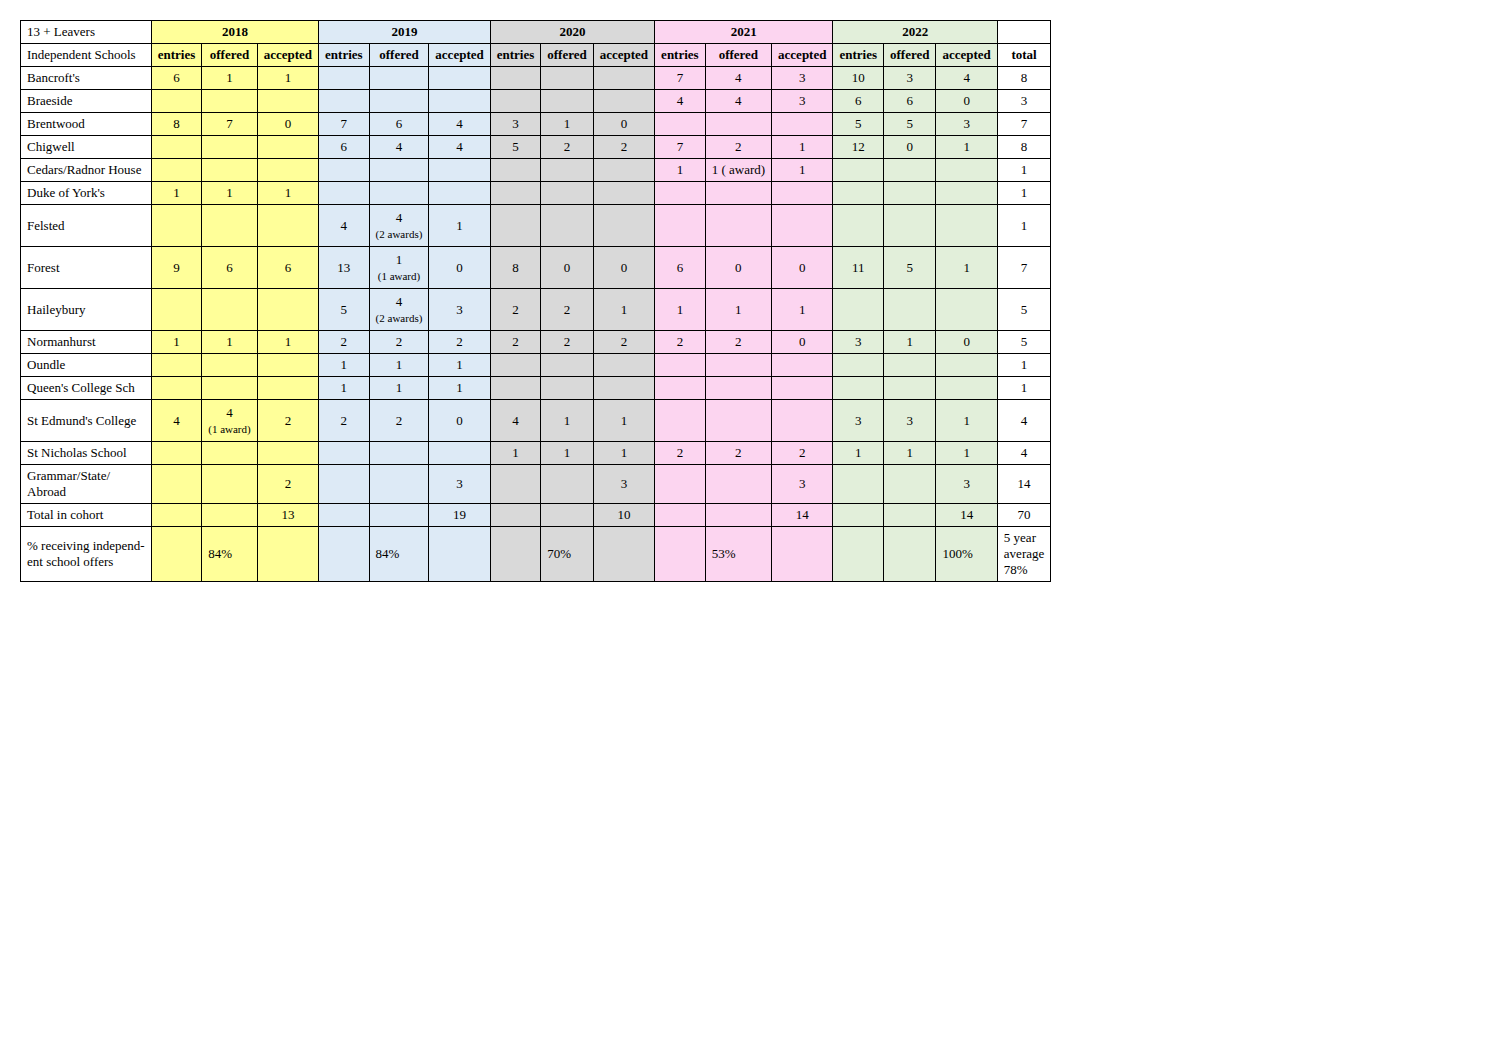| 13 + Leavers | 2018 | 2019 | 2020 | 2021 | 2022 | |
| --- | --- | --- | --- | --- | --- | --- |
| Independent Schools | entries | offered | accepted | entries | offered | accepted | entries | offered | accepted | entries | offered | accepted | entries | offered | accepted | total |
| Bancroft's | 6 | 1 | 1 | | | | | | | 7 | 4 | 3 | 10 | 3 | 4 | 8 |
| Braeside | | | | | | | | | | 4 | 4 | 3 | 6 | 6 | 0 | 3 |
| Brentwood | 8 | 7 | 0 | 7 | 6 | 4 | 3 | 1 | 0 | | | | 5 | 5 | 3 | 7 |
| Chigwell | | | | 6 | 4 | 4 | 5 | 2 | 2 | 7 | 2 | 1 | 12 | 0 | 1 | 8 |
| Cedars/Radnor House | | | | | | | | | | 1 | 1 ( award) | 1 | | | | 1 |
| Duke of York's | 1 | 1 | 1 | | | | | | | | | | | | | 1 |
| Felsted | | | | 4 | 4 (2 awards) | 1 | | | | | | | | | | 1 |
| Forest | 9 | 6 | 6 | 13 | 1 (1 award) | 0 | 8 | 0 | 0 | 6 | 0 | 0 | 11 | 5 | 1 | 7 |
| Haileybury | | | | 5 | 4 (2 awards) | 3 | 2 | 2 | 1 | 1 | 1 | 1 | | | | 5 |
| Normanhurst | 1 | 1 | 1 | 2 | 2 | 2 | 2 | 2 | 2 | 2 | 2 | 0 | 3 | 1 | 0 | 5 |
| Oundle | | | | 1 | 1 | 1 | | | | | | | | | | 1 |
| Queen's College Sch | | | | 1 | 1 | 1 | | | | | | | | | | 1 |
| St Edmund's College | 4 | 4 (1 award) | 2 | 2 | 2 | 0 | 4 | 1 | 1 | | | | 3 | 3 | 1 | 4 |
| St Nicholas School | | | | | | | 1 | 1 | 1 | 2 | 2 | 2 | 1 | 1 | 1 | 4 |
| Grammar/State/ Abroad | | | 2 | | | 3 | | | 3 | | | 3 | | | 3 | 14 |
| Total in cohort | | | 13 | | | 19 | | | 10 | | | 14 | | | 14 | 70 |
| % receiving independ- ent school offers | | 84% | | | 84% | | | 70% | | | 53% | | | | 100% | 5 year average 78% |